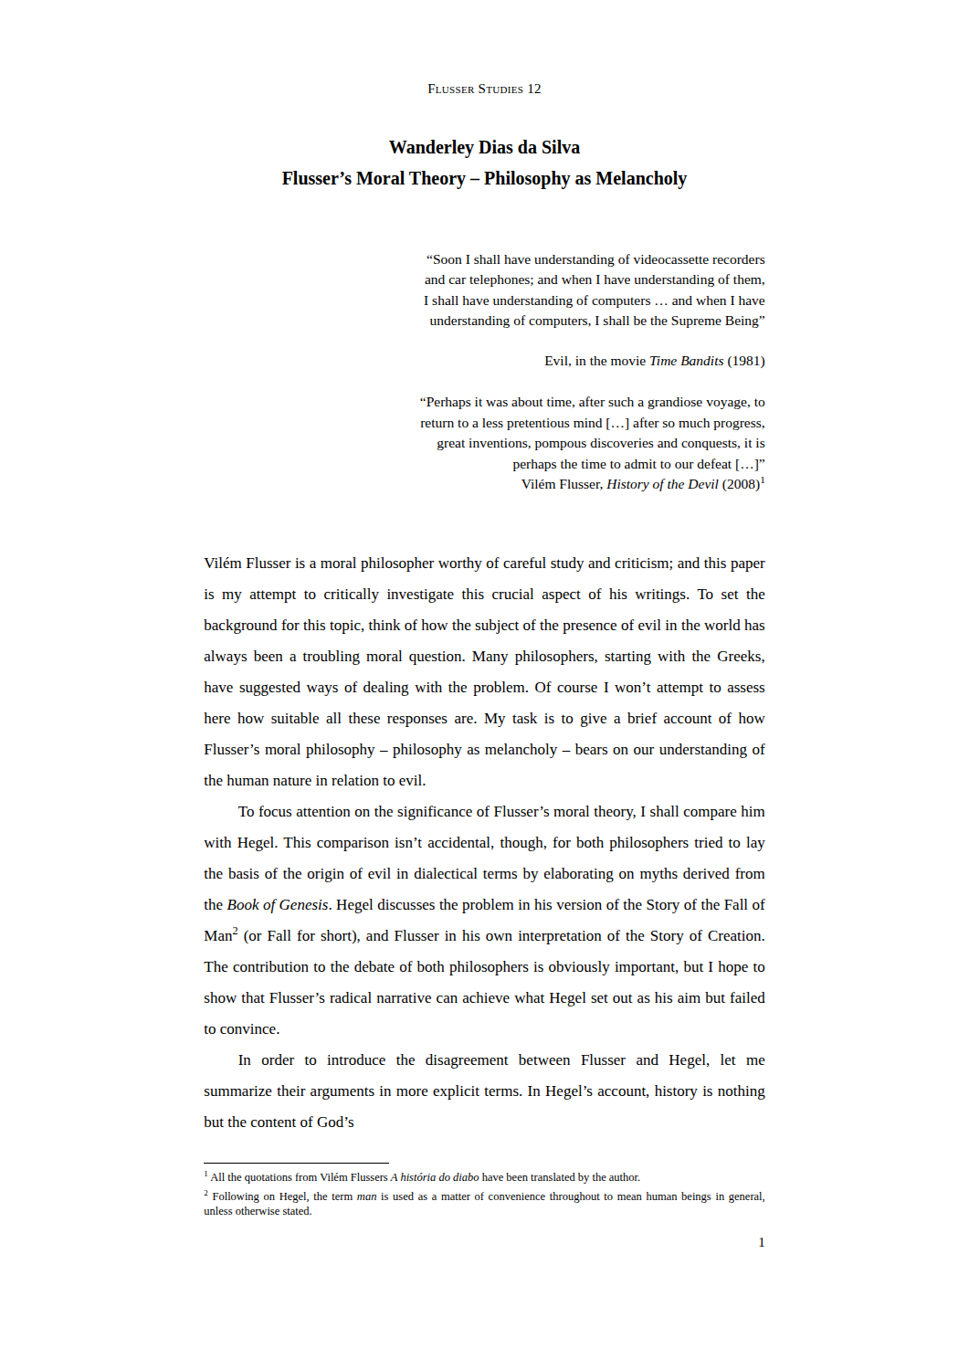Flusser Studies 12
Wanderley Dias da Silva
Flusser’s Moral Theory – Philosophy as Melancholy
“Soon I shall have understanding of videocassette recorders and car telephones; and when I have understanding of them, I shall have understanding of computers … and when I have understanding of computers, I shall be the Supreme Being”
Evil, in the movie Time Bandits (1981)
“Perhaps it was about time, after such a grandiose voyage, to return to a less pretentious mind […] after so much progress, great inventions, pompous discoveries and conquests, it is perhaps the time to admit to our defeat […]”
Vilém Flusser, History of the Devil (2008)1
Vilém Flusser is a moral philosopher worthy of careful study and criticism; and this paper is my attempt to critically investigate this crucial aspect of his writings. To set the background for this topic, think of how the subject of the presence of evil in the world has always been a troubling moral question. Many philosophers, starting with the Greeks, have suggested ways of dealing with the problem. Of course I won’t attempt to assess here how suitable all these responses are. My task is to give a brief account of how Flusser’s moral philosophy – philosophy as melancholy – bears on our understanding of the human nature in relation to evil.
To focus attention on the significance of Flusser’s moral theory, I shall compare him with Hegel. This comparison isn’t accidental, though, for both philosophers tried to lay the basis of the origin of evil in dialectical terms by elaborating on myths derived from the Book of Genesis. Hegel discusses the problem in his version of the Story of the Fall of Man2 (or Fall for short), and Flusser in his own interpretation of the Story of Creation. The contribution to the debate of both philosophers is obviously important, but I hope to show that Flusser’s radical narrative can achieve what Hegel set out as his aim but failed to convince.
In order to introduce the disagreement between Flusser and Hegel, let me summarize their arguments in more explicit terms. In Hegel’s account, history is nothing but the content of God’s
1 All the quotations from Vilém Flussers A história do diabo have been translated by the author.
2 Following on Hegel, the term man is used as a matter of convenience throughout to mean human beings in general, unless otherwise stated.
1